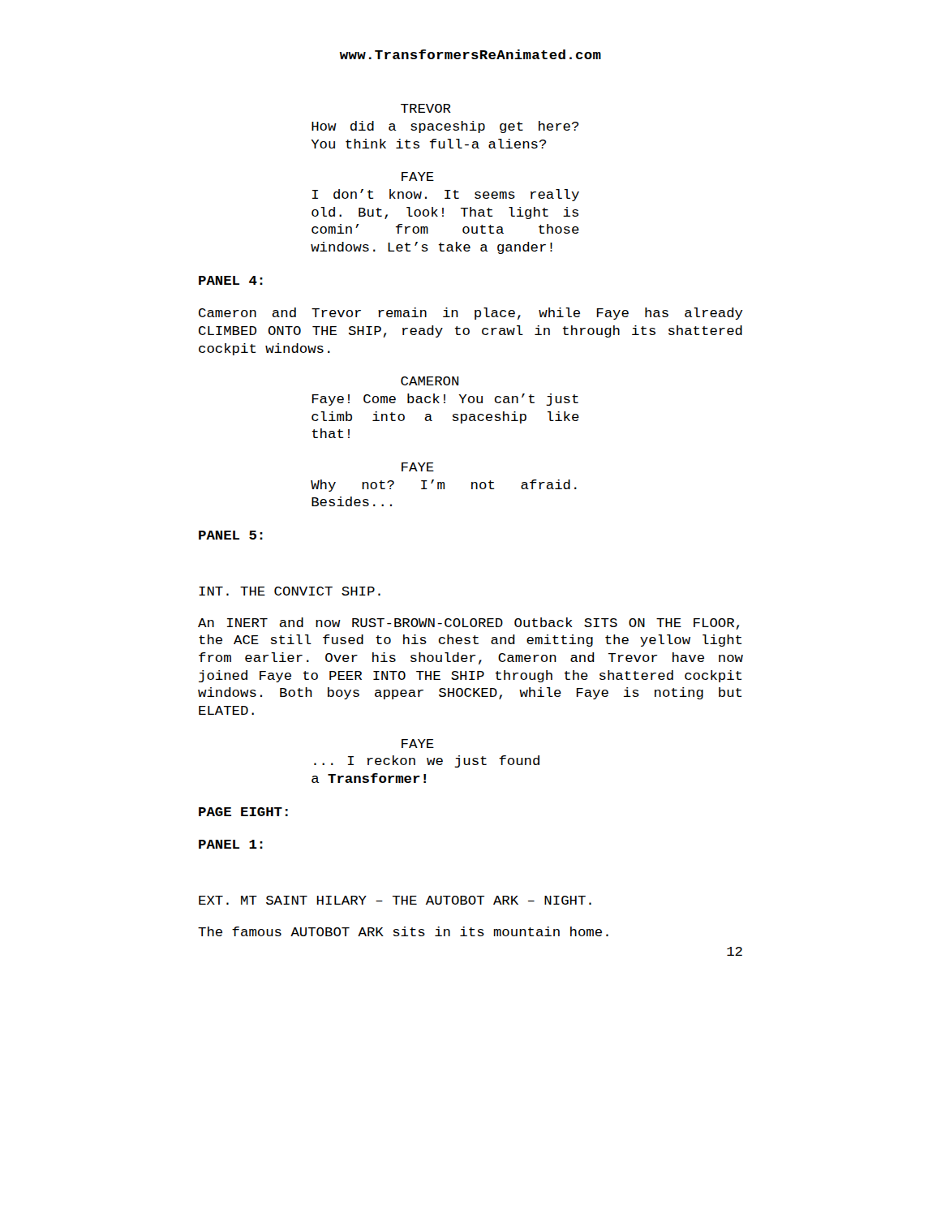www.TransformersReAnimated.com
TREVOR
How did a spaceship get here? You think its full-a aliens?
FAYE
I don’t know. It seems really old. But, look! That light is comin’ from outta those windows. Let’s take a gander!
PANEL 4:
Cameron and Trevor remain in place, while Faye has already CLIMBED ONTO THE SHIP, ready to crawl in through its shattered cockpit windows.
CAMERON
Faye! Come back! You can’t just climb into a spaceship like that!
FAYE
Why not? I’m not afraid. Besides...
PANEL 5:
INT. THE CONVICT SHIP.
An INERT and now RUST-BROWN-COLORED Outback SITS ON THE FLOOR, the ACE still fused to his chest and emitting the yellow light from earlier. Over his shoulder, Cameron and Trevor have now joined Faye to PEER INTO THE SHIP through the shattered cockpit windows. Both boys appear SHOCKED, while Faye is noting but ELATED.
FAYE
... I reckon we just found a Transformer!
PAGE EIGHT:
PANEL 1:
EXT. MT SAINT HILARY – THE AUTOBOT ARK – NIGHT.
The famous AUTOBOT ARK sits in its mountain home.
12